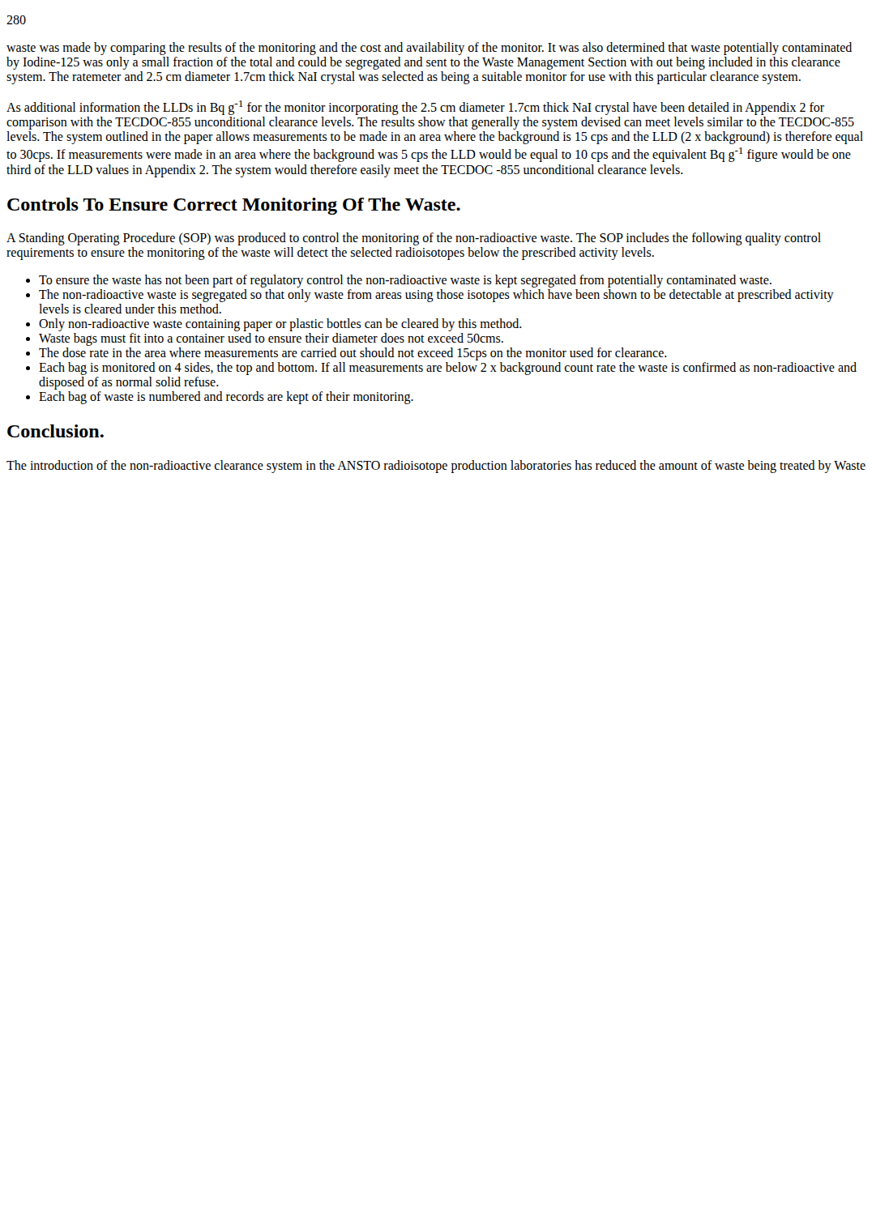280
waste was made by comparing the results of the monitoring and the cost and availability of the monitor. It was also determined that waste potentially contaminated by Iodine-125 was only a small fraction of the total and could be segregated and sent to the Waste Management Section with out being included in this clearance system. The ratemeter and 2.5 cm diameter 1.7cm thick NaI crystal was selected as being a suitable monitor for use with this particular clearance system.
As additional information the LLDs in Bq g-1 for the monitor incorporating the 2.5 cm diameter 1.7cm thick NaI crystal have been detailed in Appendix 2 for comparison with the TECDOC-855 unconditional clearance levels. The results show that generally the system devised can meet levels similar to the TECDOC-855 levels. The system outlined in the paper allows measurements to be made in an area where the background is 15 cps and the LLD (2 x background) is therefore equal to 30cps. If measurements were made in an area where the background was 5 cps the LLD would be equal to 10 cps and the equivalent Bq g-1 figure would be one third of the LLD values in Appendix 2. The system would therefore easily meet the TECDOC -855 unconditional clearance levels.
Controls To Ensure Correct Monitoring Of The Waste.
A Standing Operating Procedure (SOP) was produced to control the monitoring of the non-radioactive waste. The SOP includes the following quality control requirements to ensure the monitoring of the waste will detect the selected radioisotopes below the prescribed activity levels.
To ensure the waste has not been part of regulatory control the non-radioactive waste is kept segregated from potentially contaminated waste.
The non-radioactive waste is segregated so that only waste from areas using those isotopes which have been shown to be detectable at prescribed activity levels is cleared under this method.
Only non-radioactive waste containing paper or plastic bottles can be cleared by this method.
Waste bags must fit into a container used to ensure their diameter does not exceed 50cms.
The dose rate in the area where measurements are carried out should not exceed 15cps on the monitor used for clearance.
Each bag is monitored on 4 sides, the top and bottom. If all measurements are below 2 x background count rate the waste is confirmed as non-radioactive and disposed of as normal solid refuse.
Each bag of waste is numbered and records are kept of their monitoring.
Conclusion.
The introduction of the non-radioactive clearance system in the ANSTO radioisotope production laboratories has reduced the amount of waste being treated by Waste